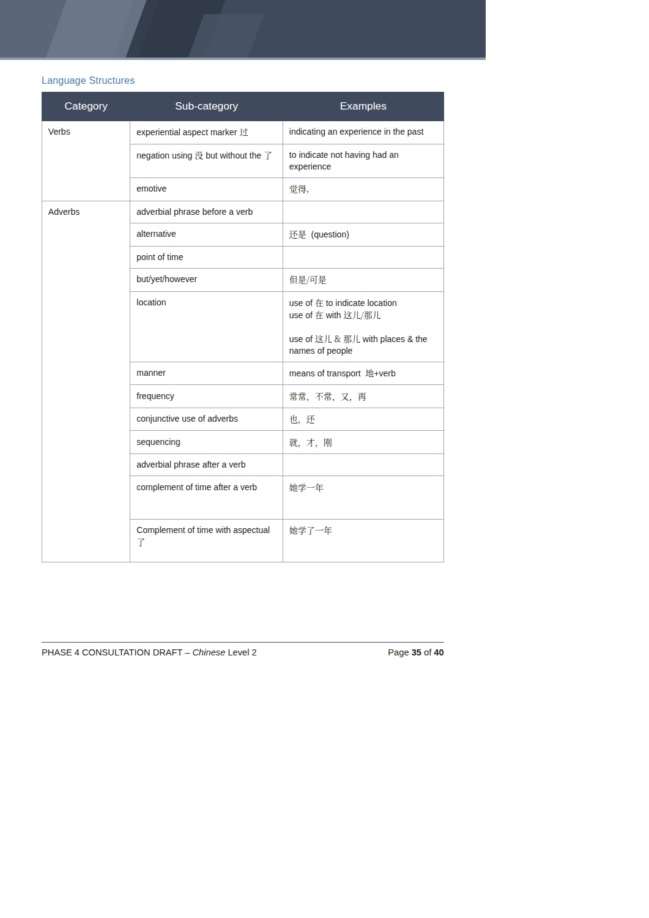Language Structures
| Category | Sub-category | Examples |
| --- | --- | --- |
| Verbs | experiential aspect marker 过 | indicating an experience in the past |
| negation using 没 but without the 了 | to indicate not having had an experience |
| emotive | 觉得, |
| Adverbs | adverbial phrase before a verb | |
| alternative | 还是 (question) |
| point of time | |
| but/yet/however | 但是/可是 |
| location | use of 在 to indicate location use of 在 with 这儿/那儿 use of 这儿 & 那儿 with places & the names of people |
| manner | means of transport 地 +verb |
| frequency | 常常，不常，又，再 |
| conjunctive use of adverbs | 也，还 |
| sequencing | 就，才，刚 |
| adverbial phrase after a verb | |
| complement of time after a verb | 她学一年 |
| Complement of time with aspectual 了 | 她学了一年 |
PHASE 4 CONSULTATION DRAFT – Chinese Level 2
Page 35 of 40